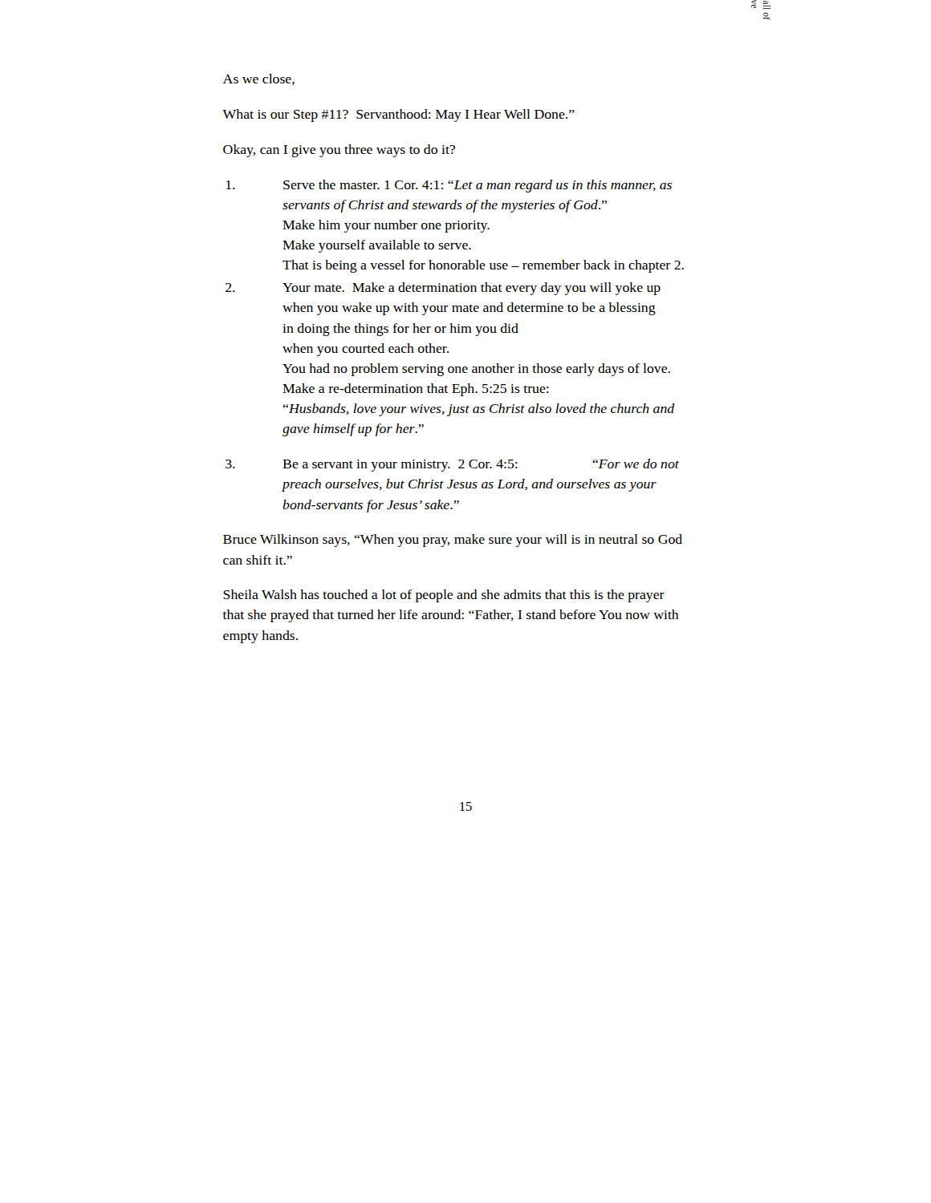Copyright © 2017 by Bible Teaching Resources by Don Anderson Ministries. The author's teacher notes incorporate quoted, paraphrased and summarized material from a variety of sources, all of which have been appropriately credited to the best of our ability. Quotations particularly reside within the realm of fair use. It is the nature of teacher notes to contain references that may prove difficult to accurately attribute. Any use of material without proper citation is unintentional. Teacher notes have been compiled by Ronnie Marroquin.
As we close,
What is our Step #11? Servanthood: May I Hear Well Done.”
Okay, can I give you three ways to do it?
1. Serve the master. 1 Cor. 4:1: “Let a man regard us in this manner, as servants of Christ and stewards of the mysteries of God.”
Make him your number one priority.
Make yourself available to serve.
That is being a vessel for honorable use – remember back in chapter 2.
2. Your mate. Make a determination that every day you will yoke up when you wake up with your mate and determine to be a blessing
in doing the things for her or him you did
when you courted each other.
You had no problem serving one another in those early days of love.
Make a re-determination that Eph. 5:25 is true:
“Husbands, love your wives, just as Christ also loved the church and gave himself up for her.”
3. Be a servant in your ministry. 2 Cor. 4:5: “For we do not preach ourselves, but Christ Jesus as Lord, and ourselves as your bond-servants for Jesus’ sake.”
Bruce Wilkinson says, “When you pray, make sure your will is in neutral so God can shift it.”
Sheila Walsh has touched a lot of people and she admits that this is the prayer that she prayed that turned her life around: “Father, I stand before You now with empty hands.
15